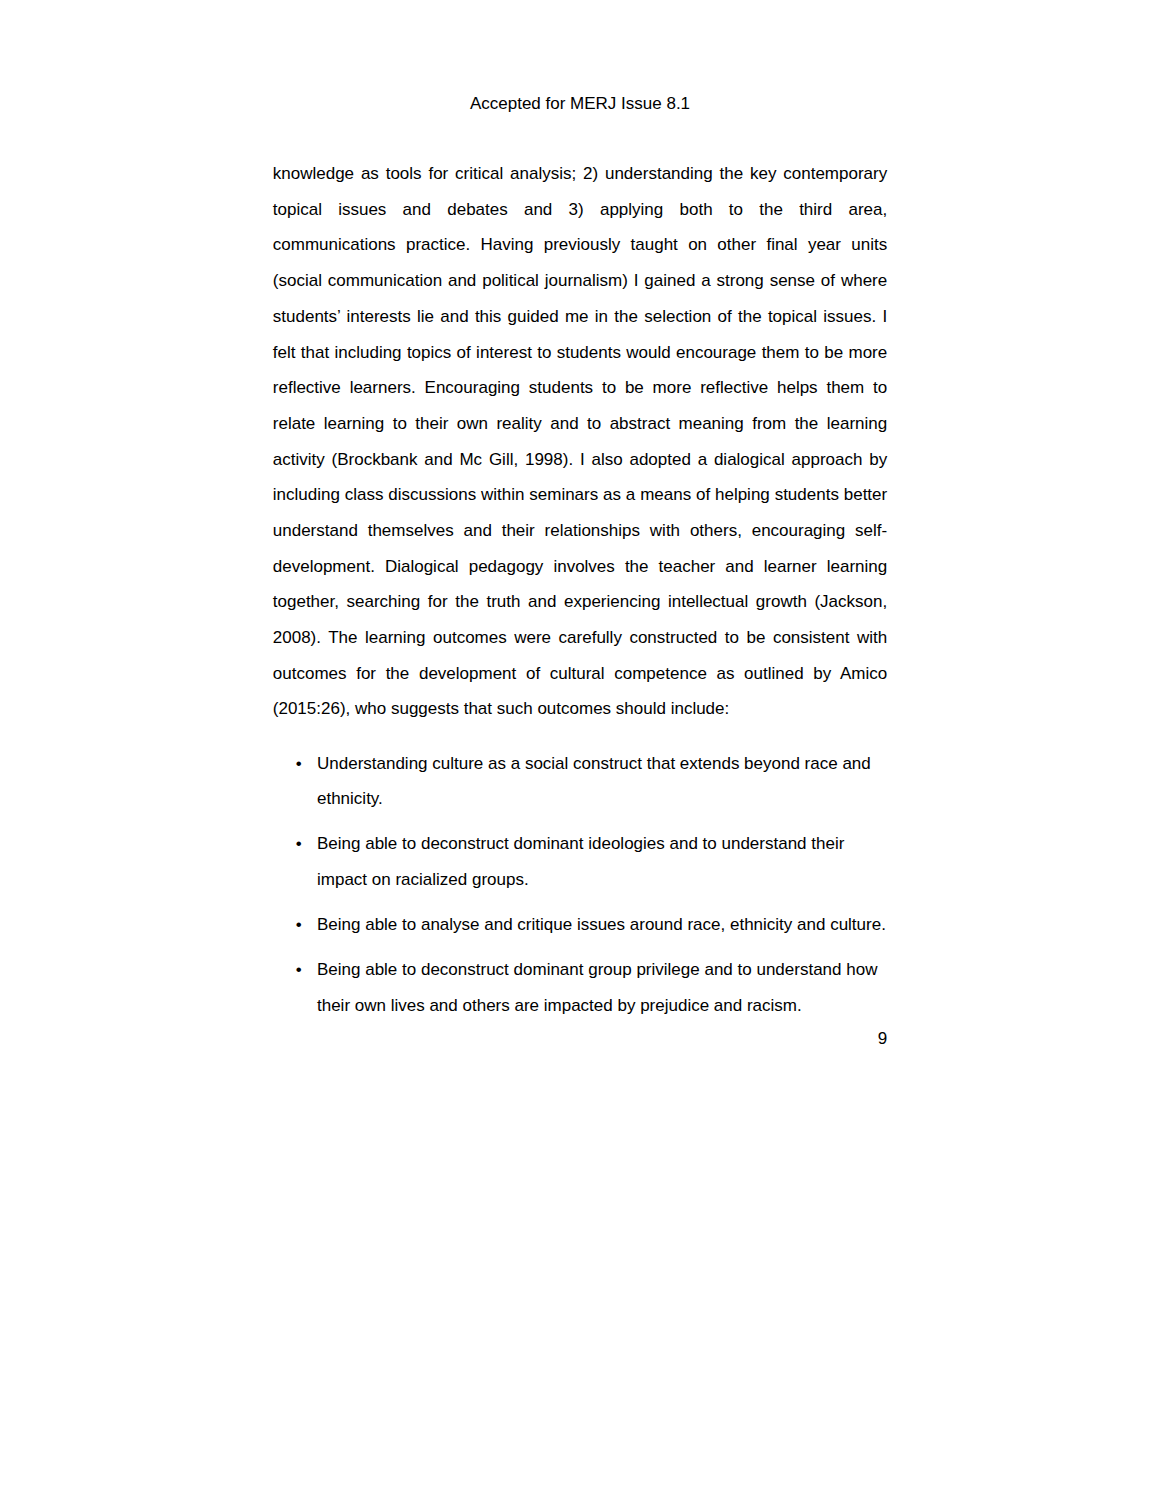Accepted for MERJ Issue 8.1
knowledge as tools for critical analysis; 2) understanding the key contemporary topical issues and debates and 3) applying both to the third area, communications practice. Having previously taught on other final year units (social communication and political journalism) I gained a strong sense of where students’ interests lie and this guided me in the selection of the topical issues. I felt that including topics of interest to students would encourage them to be more reflective learners. Encouraging students to be more reflective helps them to relate learning to their own reality and to abstract meaning from the learning activity (Brockbank and Mc Gill, 1998). I also adopted a dialogical approach by including class discussions within seminars as a means of helping students better understand themselves and their relationships with others, encouraging self-development. Dialogical pedagogy involves the teacher and learner learning together, searching for the truth and experiencing intellectual growth (Jackson, 2008). The learning outcomes were carefully constructed to be consistent with outcomes for the development of cultural competence as outlined by Amico (2015:26), who suggests that such outcomes should include:
Understanding culture as a social construct that extends beyond race and ethnicity.
Being able to deconstruct dominant ideologies and to understand their impact on racialized groups.
Being able to analyse and critique issues around race, ethnicity and culture.
Being able to deconstruct dominant group privilege and to understand how their own lives and others are impacted by prejudice and racism.
9